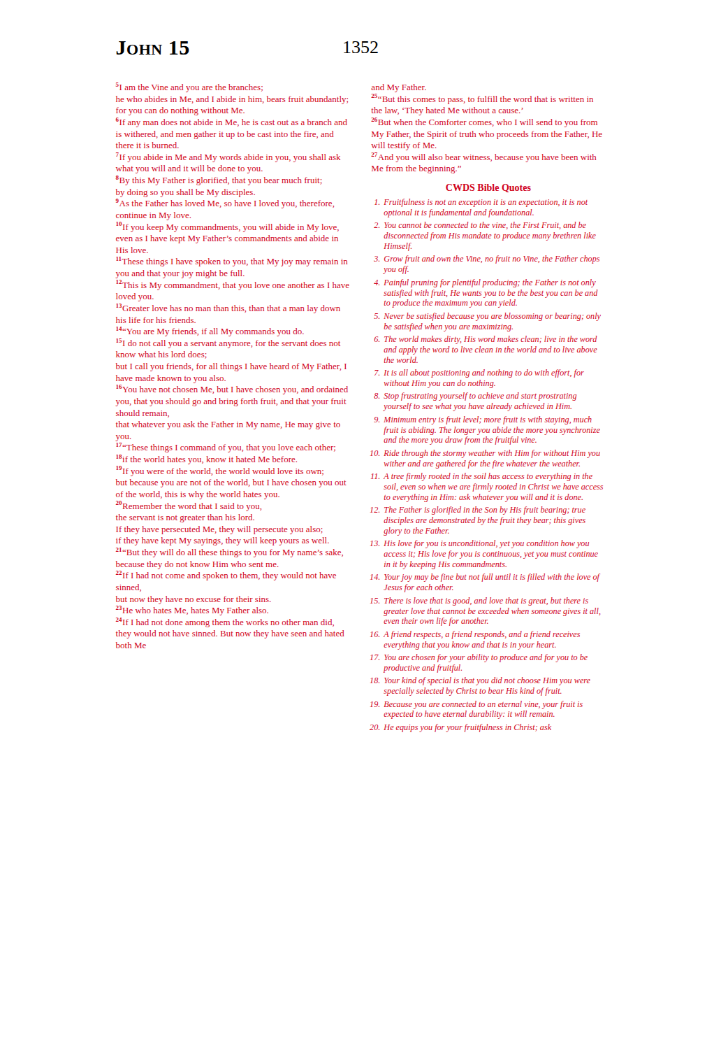JOHN 15
1352
5 I am the Vine and you are the branches;he who abides in Me, and I abide in him, bears fruit abundantly; for you can do nothing without Me.
6 If any man does not abide in Me, he is cast out as a branch and is withered, and men gather it up to be cast into the fire, and there it is burned.
7 If you abide in Me and My words abide in you, you shall ask what you will and it will be done to you.
8 By this My Father is glorified, that you bear much fruit;by doing so you shall be My disciples.
9 As the Father has loved Me, so have I loved you, therefore, continue in My love.
10 If you keep My commandments, you will abide in My love, even as I have kept My Father’s commandments and abide in His love.
11 These things I have spoken to you, that My joy may remain in you and that your joy might be full.
12 This is My commandment, that you love one another as I have loved you.
13 Greater love has no man than this, than that a man lay down his life for his friends.
14“You are My friends, if all My commands you do.
15 I do not call you a servant anymore, for the servant does not know what his lord does;but I call you friends, for all things I have heard of My Father, I have made known to you also.
16 You have not chosen Me, but I have chosen you, and ordained you, that you should go and bring forth fruit, and that your fruit should remain,that whatever you ask the Father in My name, He may give to you.
17“These things I command of you, that you love each other;
18if the world hates you, know it hated Me before.
19 If you were of the world, the world would love its own;but because you are not of the world, but I have chosen you out of the world, this is why the world hates you.
20 Remember the word that I said to you,the servant is not greater than his lord. If they have persecuted Me, they will persecute you also; if they have kept My sayings, they will keep yours as well.
21“But they will do all these things to you for My name’s sake, because they do not know Him who sent me.
22 If I had not come and spoken to them, they would not have sinned,but now they have no excuse for their sins.
23 He who hates Me, hates My Father also.
24 If I had not done among them the works no other man did, they would not have sinned. But now they have seen and hated both Me
and My Father.
25“But this comes to pass, to fulfill the word that is written in the law, ‘They hated Me without a cause.’
26 But when the Comforter comes, who I will send to you from My Father, the Spirit of truth who proceeds from the Father, He will testify of Me.
27 And you will also bear witness, because you have been with Me from the beginning.”
CWDS Bible Quotes
Fruitfulness is not an exception it is an expectation, it is not optional it is fundamental and foundational.
You cannot be connected to the vine, the First Fruit, and be disconnected from His mandate to produce many brethren like Himself.
Grow fruit and own the Vine, no fruit no Vine, the Father chops you off.
Painful pruning for plentiful producing; the Father is not only satisfied with fruit, He wants you to be the best you can be and to produce the maximum you can yield.
Never be satisfied because you are blossoming or bearing; only be satisfied when you are maximizing.
The world makes dirty, His word makes clean; live in the word and apply the word to live clean in the world and to live above the world.
It is all about positioning and nothing to do with effort, for without Him you can do nothing.
Stop frustrating yourself to achieve and start prostrating yourself to see what you have already achieved in Him.
Minimum entry is fruit level; more fruit is with staying, much fruit is abiding. The longer you abide the more you synchronize and the more you draw from the fruitful vine.
Ride through the stormy weather with Him for without Him you wither and are gathered for the fire whatever the weather.
A tree firmly rooted in the soil has access to everything in the soil, even so when we are firmly rooted in Christ we have access to everything in Him: ask whatever you will and it is done.
The Father is glorified in the Son by His fruit bearing; true disciples are demonstrated by the fruit they bear; this gives glory to the Father.
His love for you is unconditional, yet you condition how you access it; His love for you is continuous, yet you must continue in it by keeping His commandments.
Your joy may be fine but not full until it is filled with the love of Jesus for each other.
There is love that is good, and love that is great, but there is greater love that cannot be exceeded when someone gives it all, even their own life for another.
A friend respects, a friend responds, and a friend receives everything that you know and that is in your heart.
You are chosen for your ability to produce and for you to be productive and fruitful.
Your kind of special is that you did not choose Him you were specially selected by Christ to bear His kind of fruit.
Because you are connected to an eternal vine, your fruit is expected to have eternal durability: it will remain.
He equips you for your fruitfulness in Christ; ask